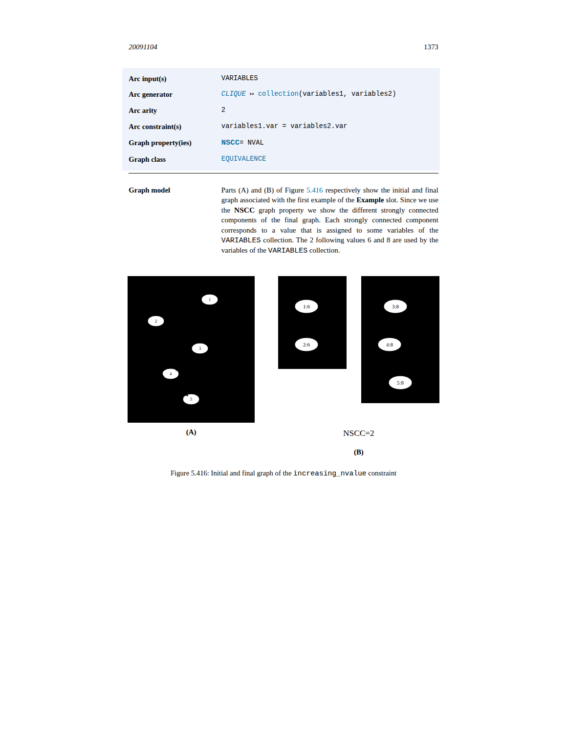20091104 1373
Arc input(s)
VARIABLES
Arc generator
CLIQUE ↦ collection(variables1, variables2)
Arc arity
2
Arc constraint(s)
variables1.var = variables2.var
Graph property(ies)
NSCC= NVAL
Graph class
EQUIVALENCE
Graph model
Parts (A) and (B) of Figure 5.416 respectively show the initial and final graph associated with the first example of the Example slot. Since we use the NSCC graph property we show the different strongly connected components of the final graph. Each strongly connected component corresponds to a value that is assigned to some variables of the VARIABLES collection. The 2 following values 6 and 8 are used by the variables of the VARIABLES collection.
VARIABLES 1 2 3 4 5
(A)
SCC#1 SCC#2 1:6 2:6 3:8 4:8 5:8
NSCC=2
(B)
Figure 5.416: Initial and final graph of the increasing_nvalue constraint